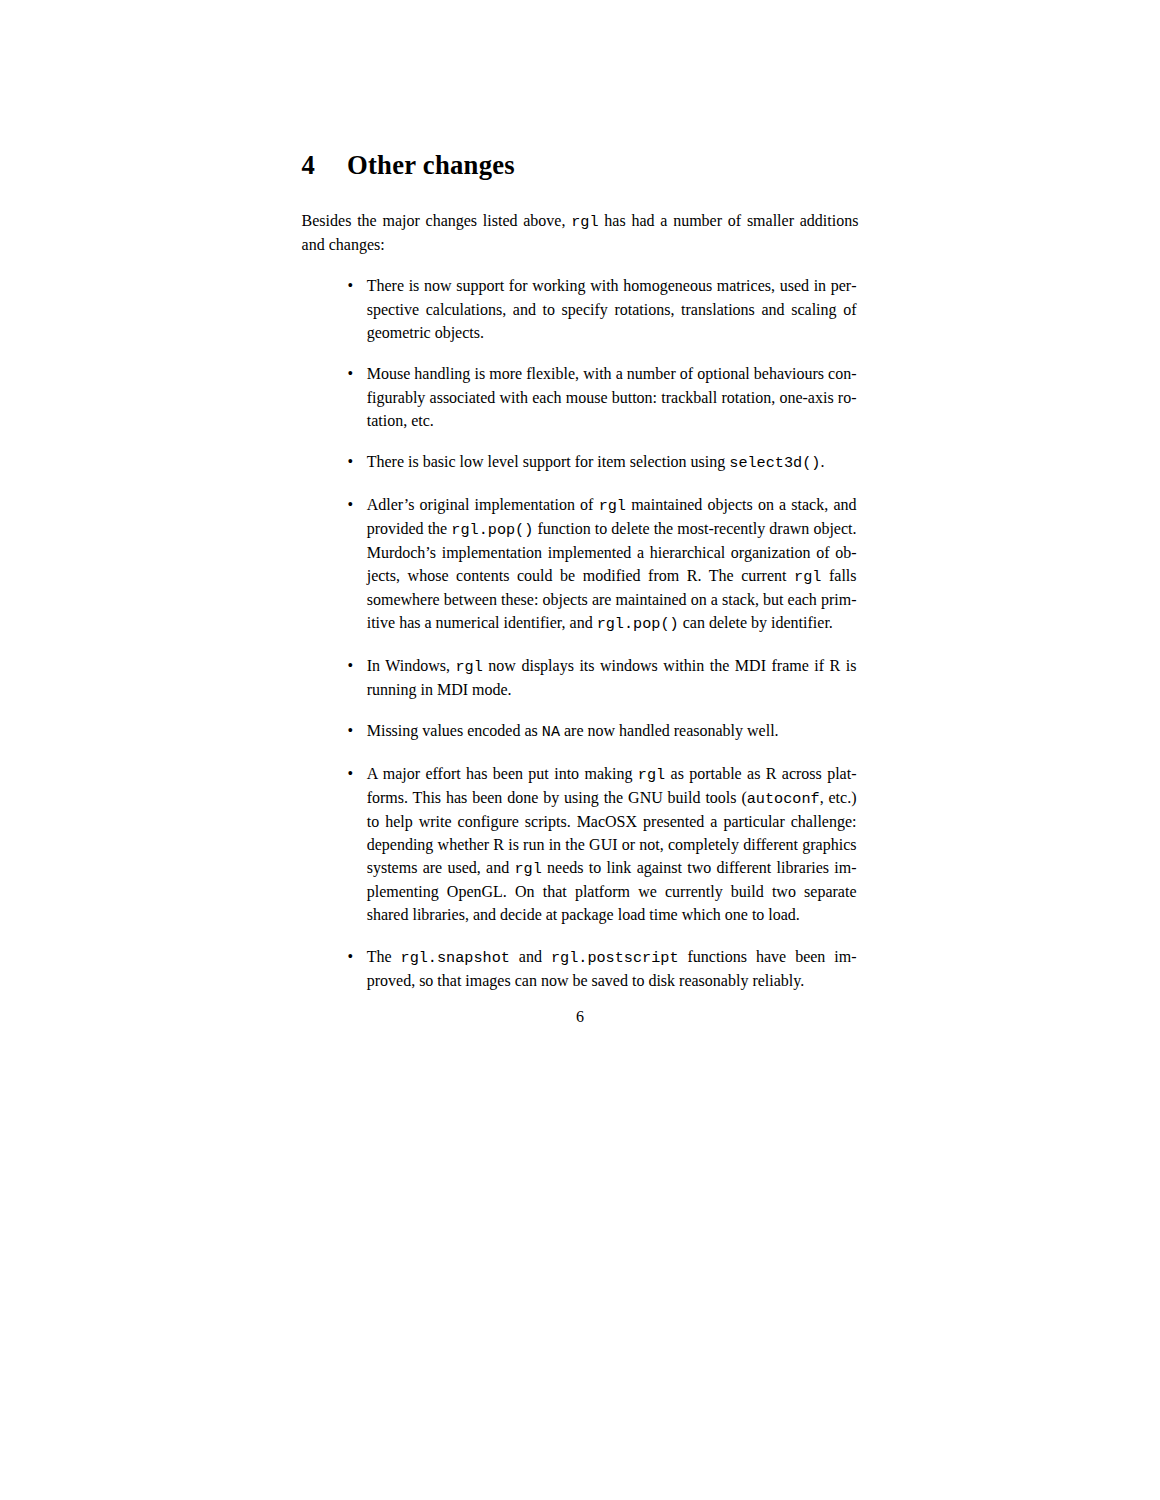4 Other changes
Besides the major changes listed above, rgl has had a number of smaller additions and changes:
There is now support for working with homogeneous matrices, used in perspective calculations, and to specify rotations, translations and scaling of geometric objects.
Mouse handling is more flexible, with a number of optional behaviours configurably associated with each mouse button: trackball rotation, one-axis rotation, etc.
There is basic low level support for item selection using select3d().
Adler’s original implementation of rgl maintained objects on a stack, and provided the rgl.pop() function to delete the most-recently drawn object. Murdoch’s implementation implemented a hierarchical organization of objects, whose contents could be modified from R. The current rgl falls somewhere between these: objects are maintained on a stack, but each primitive has a numerical identifier, and rgl.pop() can delete by identifier.
In Windows, rgl now displays its windows within the MDI frame if R is running in MDI mode.
Missing values encoded as NA are now handled reasonably well.
A major effort has been put into making rgl as portable as R across platforms. This has been done by using the GNU build tools (autoconf, etc.) to help write configure scripts. MacOSX presented a particular challenge: depending whether R is run in the GUI or not, completely different graphics systems are used, and rgl needs to link against two different libraries implementing OpenGL. On that platform we currently build two separate shared libraries, and decide at package load time which one to load.
The rgl.snapshot and rgl.postscript functions have been improved, so that images can now be saved to disk reasonably reliably.
6